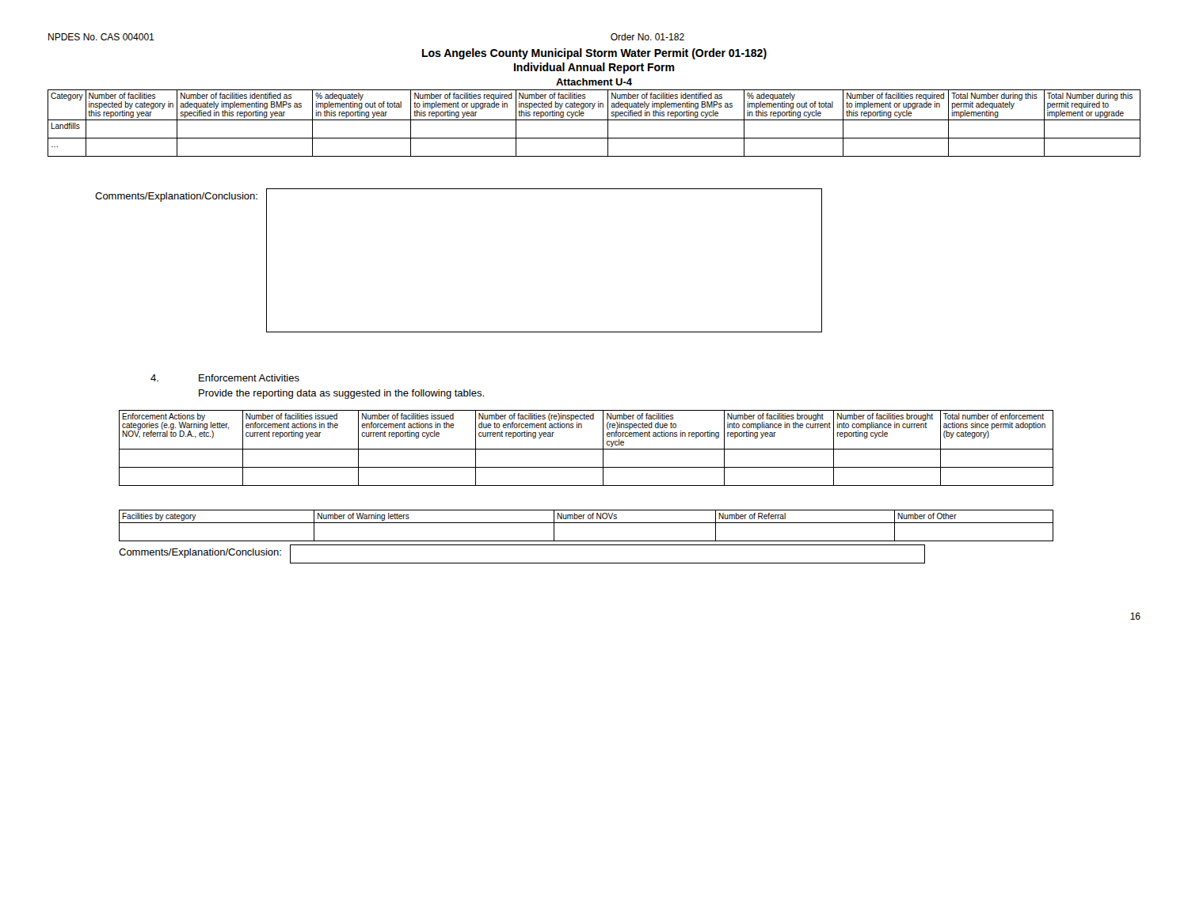NPDES No. CAS 004001 Order No. 01-182
Los Angeles County Municipal Storm Water Permit (Order 01-182)
Individual Annual Report Form
Attachment U-4
| Category | Number of facilities inspected by category in this reporting year | Number of facilities identified as adequately implementing BMPs as specified in this reporting year | % adequately implementing out of total in this reporting year | Number of facilities required to implement or upgrade in this reporting year | Number of facilities inspected by category in this reporting cycle | Number of facilities identified as adequately implementing BMPs as specified in this reporting cycle | % adequately implementing out of total in this reporting cycle | Number of facilities required to implement or upgrade in this reporting cycle | Total Number during this permit adequately implementing | Total Number during this permit required to implement or upgrade |
| --- | --- | --- | --- | --- | --- | --- | --- | --- | --- | --- |
| Landfills | | | | | | | | | | |
| … | | | | | | | | | | |
Comments/Explanation/Conclusion:
4. Enforcement Activities
Provide the reporting data as suggested in the following tables.
| Enforcement Actions by categories (e.g. Warning letter, NOV, referral to D.A., etc.) | Number of facilities issued enforcement actions in the current reporting year | Number of facilities issued enforcement actions in the current reporting cycle | Number of facilities (re)inspected due to enforcement actions in current reporting year | Number of facilities (re)inspected due to enforcement actions in reporting cycle | Number of facilities brought into compliance in the current reporting year | Number of facilities brought into compliance in current reporting cycle | Total number of enforcement actions since permit adoption (by category) |
| --- | --- | --- | --- | --- | --- | --- | --- |
| Facilities by category | Number of Warning letters | Number of NOVs | Number of Referral | Number of Other |
| --- | --- | --- | --- | --- |
Comments/Explanation/Conclusion:
16